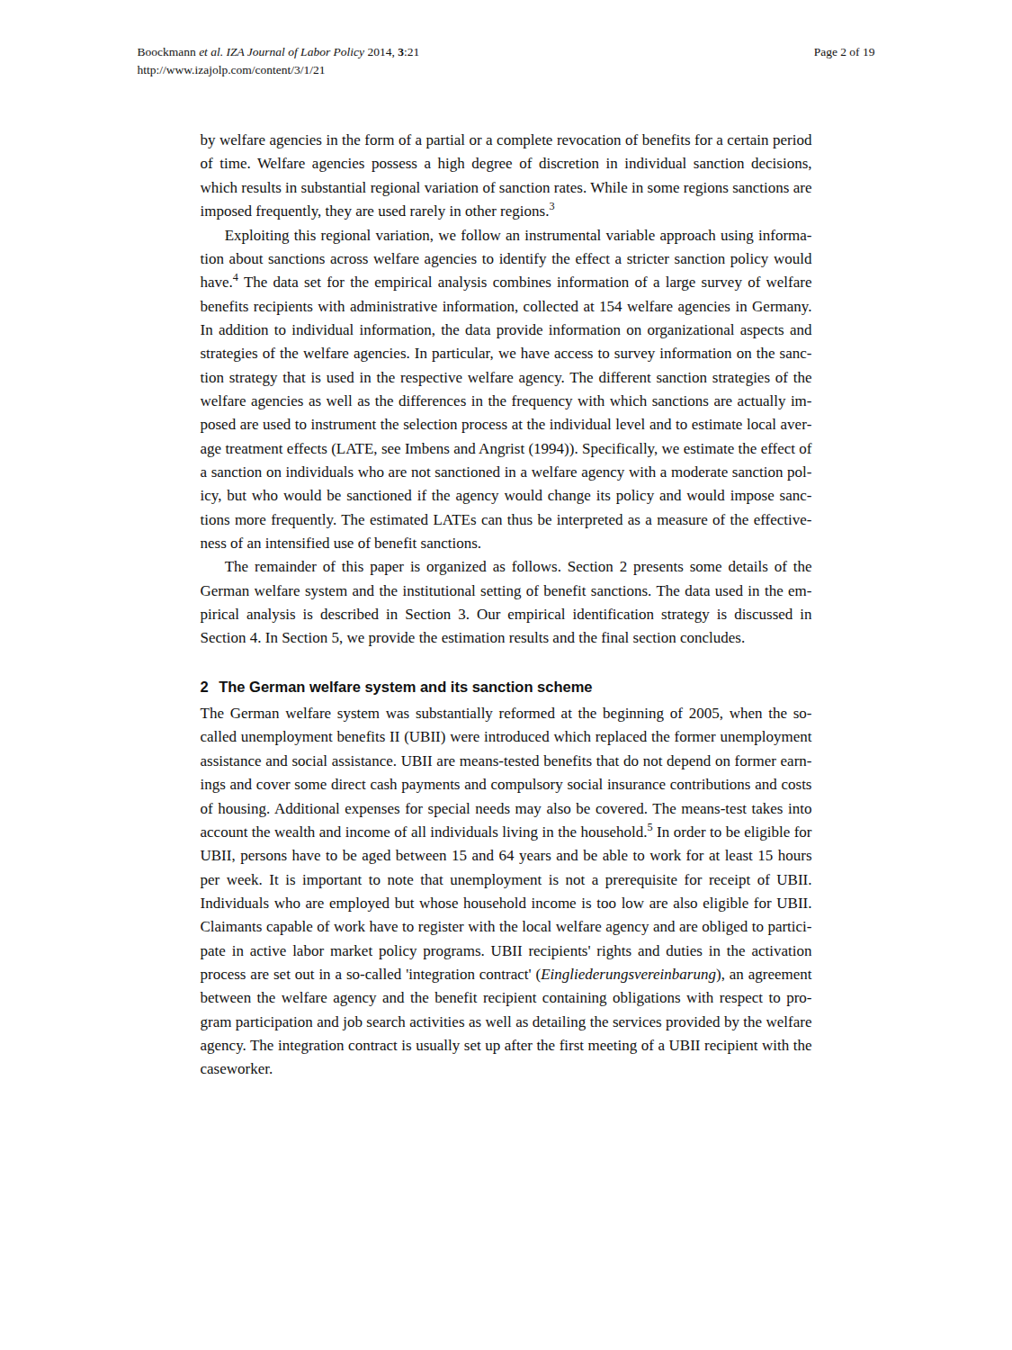Boockmann et al. IZA Journal of Labor Policy 2014, 3:21 http://www.izajolp.com/content/3/1/21
Page 2 of 19
by welfare agencies in the form of a partial or a complete revocation of benefits for a certain period of time. Welfare agencies possess a high degree of discretion in individual sanction decisions, which results in substantial regional variation of sanction rates. While in some regions sanctions are imposed frequently, they are used rarely in other regions.3
Exploiting this regional variation, we follow an instrumental variable approach using information about sanctions across welfare agencies to identify the effect a stricter sanction policy would have.4 The data set for the empirical analysis combines information of a large survey of welfare benefits recipients with administrative information, collected at 154 welfare agencies in Germany. In addition to individual information, the data provide information on organizational aspects and strategies of the welfare agencies. In particular, we have access to survey information on the sanction strategy that is used in the respective welfare agency. The different sanction strategies of the welfare agencies as well as the differences in the frequency with which sanctions are actually imposed are used to instrument the selection process at the individual level and to estimate local average treatment effects (LATE, see Imbens and Angrist (1994)). Specifically, we estimate the effect of a sanction on individuals who are not sanctioned in a welfare agency with a moderate sanction policy, but who would be sanctioned if the agency would change its policy and would impose sanctions more frequently. The estimated LATEs can thus be interpreted as a measure of the effectiveness of an intensified use of benefit sanctions.
The remainder of this paper is organized as follows. Section 2 presents some details of the German welfare system and the institutional setting of benefit sanctions. The data used in the empirical analysis is described in Section 3. Our empirical identification strategy is discussed in Section 4. In Section 5, we provide the estimation results and the final section concludes.
2 The German welfare system and its sanction scheme
The German welfare system was substantially reformed at the beginning of 2005, when the so-called unemployment benefits II (UBII) were introduced which replaced the former unemployment assistance and social assistance. UBII are means-tested benefits that do not depend on former earnings and cover some direct cash payments and compulsory social insurance contributions and costs of housing. Additional expenses for special needs may also be covered. The means-test takes into account the wealth and income of all individuals living in the household.5 In order to be eligible for UBII, persons have to be aged between 15 and 64 years and be able to work for at least 15 hours per week. It is important to note that unemployment is not a prerequisite for receipt of UBII. Individuals who are employed but whose household income is too low are also eligible for UBII. Claimants capable of work have to register with the local welfare agency and are obliged to participate in active labor market policy programs. UBII recipients' rights and duties in the activation process are set out in a so-called 'integration contract' (Eingliederungsvereinbarung), an agreement between the welfare agency and the benefit recipient containing obligations with respect to program participation and job search activities as well as detailing the services provided by the welfare agency. The integration contract is usually set up after the first meeting of a UBII recipient with the caseworker.